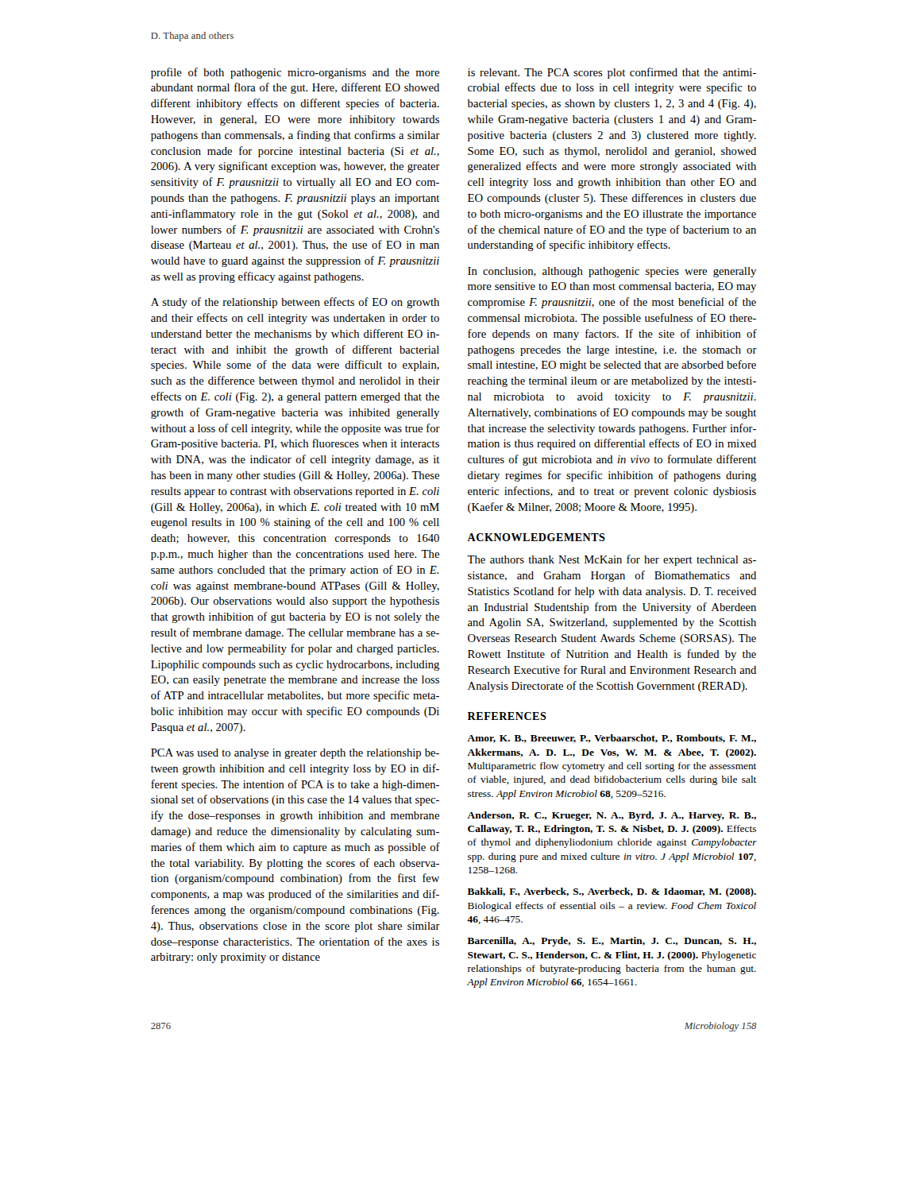D. Thapa and others
profile of both pathogenic micro-organisms and the more abundant normal flora of the gut. Here, different EO showed different inhibitory effects on different species of bacteria. However, in general, EO were more inhibitory towards pathogens than commensals, a finding that confirms a similar conclusion made for porcine intestinal bacteria (Si et al., 2006). A very significant exception was, however, the greater sensitivity of F. prausnitzii to virtually all EO and EO compounds than the pathogens. F. prausnitzii plays an important anti-inflammatory role in the gut (Sokol et al., 2008), and lower numbers of F. prausnitzii are associated with Crohn's disease (Marteau et al., 2001). Thus, the use of EO in man would have to guard against the suppression of F. prausnitzii as well as proving efficacy against pathogens.
A study of the relationship between effects of EO on growth and their effects on cell integrity was undertaken in order to understand better the mechanisms by which different EO interact with and inhibit the growth of different bacterial species. While some of the data were difficult to explain, such as the difference between thymol and nerolidol in their effects on E. coli (Fig. 2), a general pattern emerged that the growth of Gram-negative bacteria was inhibited generally without a loss of cell integrity, while the opposite was true for Gram-positive bacteria. PI, which fluoresces when it interacts with DNA, was the indicator of cell integrity damage, as it has been in many other studies (Gill & Holley, 2006a). These results appear to contrast with observations reported in E. coli (Gill & Holley, 2006a), in which E. coli treated with 10 mM eugenol results in 100 % staining of the cell and 100 % cell death; however, this concentration corresponds to 1640 p.p.m., much higher than the concentrations used here. The same authors concluded that the primary action of EO in E. coli was against membrane-bound ATPases (Gill & Holley, 2006b). Our observations would also support the hypothesis that growth inhibition of gut bacteria by EO is not solely the result of membrane damage. The cellular membrane has a selective and low permeability for polar and charged particles. Lipophilic compounds such as cyclic hydrocarbons, including EO, can easily penetrate the membrane and increase the loss of ATP and intracellular metabolites, but more specific metabolic inhibition may occur with specific EO compounds (Di Pasqua et al., 2007).
PCA was used to analyse in greater depth the relationship between growth inhibition and cell integrity loss by EO in different species. The intention of PCA is to take a high-dimensional set of observations (in this case the 14 values that specify the dose–responses in growth inhibition and membrane damage) and reduce the dimensionality by calculating summaries of them which aim to capture as much as possible of the total variability. By plotting the scores of each observation (organism/compound combination) from the first few components, a map was produced of the similarities and differences among the organism/compound combinations (Fig. 4). Thus, observations close in the score plot share similar dose–response characteristics. The orientation of the axes is arbitrary: only proximity or distance
is relevant. The PCA scores plot confirmed that the antimicrobial effects due to loss in cell integrity were specific to bacterial species, as shown by clusters 1, 2, 3 and 4 (Fig. 4), while Gram-negative bacteria (clusters 1 and 4) and Gram-positive bacteria (clusters 2 and 3) clustered more tightly. Some EO, such as thymol, nerolidol and geraniol, showed generalized effects and were more strongly associated with cell integrity loss and growth inhibition than other EO and EO compounds (cluster 5). These differences in clusters due to both micro-organisms and the EO illustrate the importance of the chemical nature of EO and the type of bacterium to an understanding of specific inhibitory effects.
In conclusion, although pathogenic species were generally more sensitive to EO than most commensal bacteria, EO may compromise F. prausnitzii, one of the most beneficial of the commensal microbiota. The possible usefulness of EO therefore depends on many factors. If the site of inhibition of pathogens precedes the large intestine, i.e. the stomach or small intestine, EO might be selected that are absorbed before reaching the terminal ileum or are metabolized by the intestinal microbiota to avoid toxicity to F. prausnitzii. Alternatively, combinations of EO compounds may be sought that increase the selectivity towards pathogens. Further information is thus required on differential effects of EO in mixed cultures of gut microbiota and in vivo to formulate different dietary regimes for specific inhibition of pathogens during enteric infections, and to treat or prevent colonic dysbiosis (Kaefer & Milner, 2008; Moore & Moore, 1995).
Acknowledgements
The authors thank Nest McKain for her expert technical assistance, and Graham Horgan of Biomathematics and Statistics Scotland for help with data analysis. D. T. received an Industrial Studentship from the University of Aberdeen and Agolin SA, Switzerland, supplemented by the Scottish Overseas Research Student Awards Scheme (SORSAS). The Rowett Institute of Nutrition and Health is funded by the Research Executive for Rural and Environment Research and Analysis Directorate of the Scottish Government (RERAD).
References
Amor, K. B., Breeuwer, P., Verbaarschot, P., Rombouts, F. M., Akkermans, A. D. L., De Vos, W. M. & Abee, T. (2002). Multiparametric flow cytometry and cell sorting for the assessment of viable, injured, and dead bifidobacterium cells during bile salt stress. Appl Environ Microbiol 68, 5209–5216.
Anderson, R. C., Krueger, N. A., Byrd, J. A., Harvey, R. B., Callaway, T. R., Edrington, T. S. & Nisbet, D. J. (2009). Effects of thymol and diphenyliodonium chloride against Campylobacter spp. during pure and mixed culture in vitro. J Appl Microbiol 107, 1258–1268.
Bakkali, F., Averbeck, S., Averbeck, D. & Idaomar, M. (2008). Biological effects of essential oils – a review. Food Chem Toxicol 46, 446–475.
Barcenilla, A., Pryde, S. E., Martin, J. C., Duncan, S. H., Stewart, C. S., Henderson, C. & Flint, H. J. (2000). Phylogenetic relationships of butyrate-producing bacteria from the human gut. Appl Environ Microbiol 66, 1654–1661.
2876 Microbiology 158